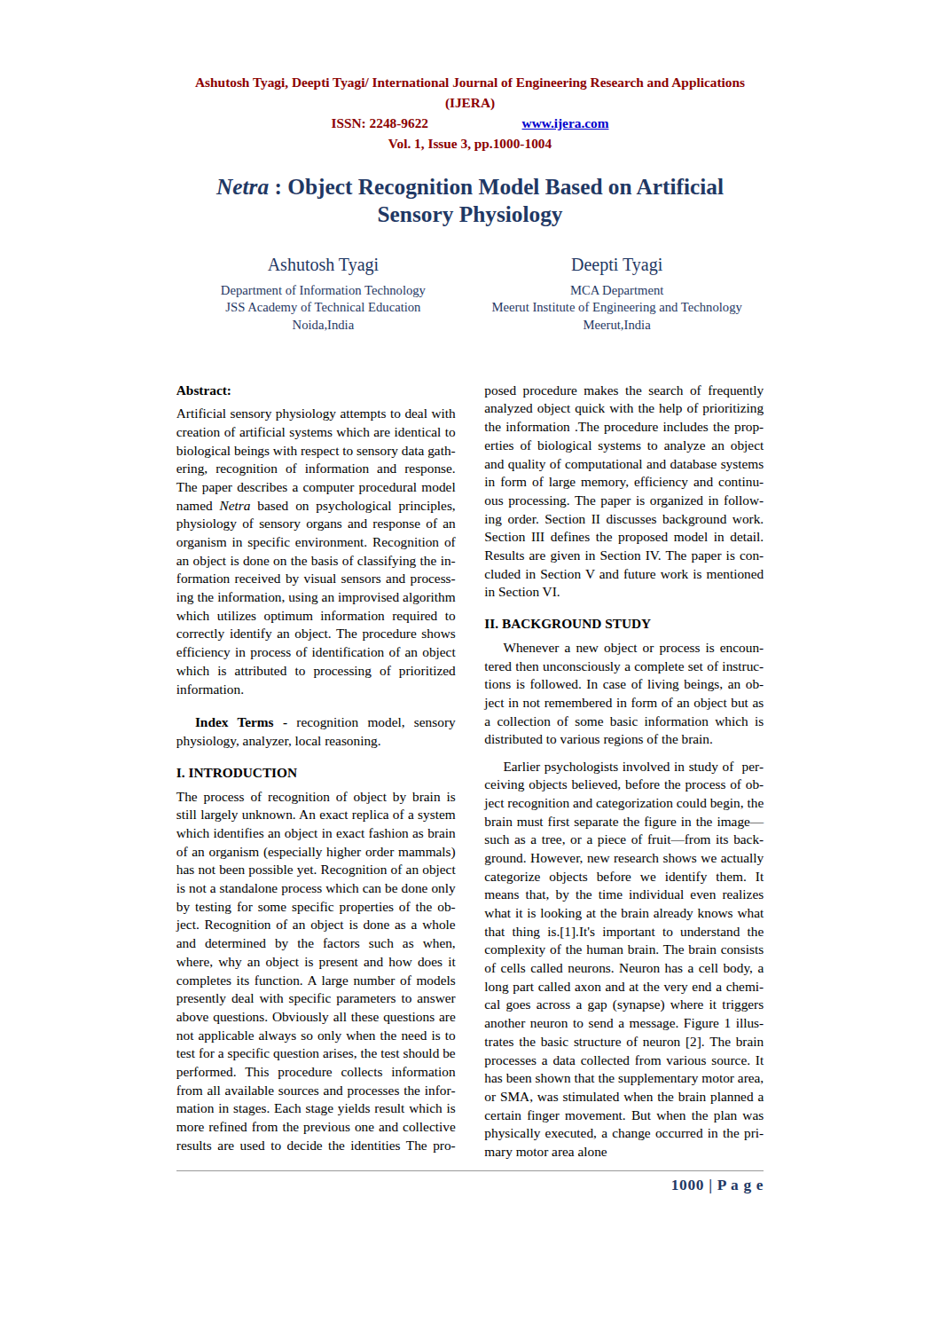Ashutosh Tyagi, Deepti Tyagi/ International Journal of Engineering Research and Applications (IJERA) ISSN: 2248-9622 www.ijera.com Vol. 1, Issue 3, pp.1000-1004
Netra : Object Recognition Model Based on Artificial Sensory Physiology
| Ashutosh Tyagi Department of Information Technology JSS Academy of Technical Education Noida,India | Deepti Tyagi MCA Department Meerut Institute of Engineering and Technology Meerut,India |
Abstract:
Artificial sensory physiology attempts to deal with creation of artificial systems which are identical to biological beings with respect to sensory data gathering, recognition of information and response. The paper describes a computer procedural model named Netra based on psychological principles, physiology of sensory organs and response of an organism in specific environment. Recognition of an object is done on the basis of classifying the information received by visual sensors and processing the information, using an improvised algorithm which utilizes optimum information required to correctly identify an object. The procedure shows efficiency in process of identification of an object which is attributed to processing of prioritized information.
Index Terms - recognition model, sensory physiology, analyzer, local reasoning.
I. INTRODUCTION
The process of recognition of object by brain is still largely unknown. An exact replica of a system which identifies an object in exact fashion as brain of an organism (especially higher order mammals) has not been possible yet. Recognition of an object is not a standalone process which can be done only by testing for some specific properties of the object. Recognition of an object is done as a whole and determined by the factors such as when, where, why an object is present and how does it completes its function. A large number of models presently deal with specific parameters to answer above questions. Obviously all these questions are not applicable always so only when the need is to test for a specific question arises, the test should be performed. This procedure collects information from all available sources and processes the information in stages. Each stage yields result which is more refined from the previous one and collective results are used to decide the identities The proposed procedure makes the search of frequently analyzed object quick with the help of prioritizing the information .The procedure includes the properties of biological systems to analyze an object and quality of computational and database systems in form of large memory, efficiency and continuous processing. The paper is organized in following order. Section II discusses background work. Section III defines the proposed model in detail. Results are given in Section IV. The paper is concluded in Section V and future work is mentioned in Section VI.
II. BACKGROUND STUDY
Whenever a new object or process is encountered then unconsciously a complete set of instructions is followed. In case of living beings, an object in not remembered in form of an object but as a collection of some basic information which is distributed to various regions of the brain.
Earlier psychologists involved in study of perceiving objects believed, before the process of object recognition and categorization could begin, the brain must first separate the figure in the image—such as a tree, or a piece of fruit—from its background. However, new research shows we actually categorize objects before we identify them. It means that, by the time individual even realizes what it is looking at the brain already knows what that thing is.[1].It's important to understand the complexity of the human brain. The brain consists of cells called neurons. Neuron has a cell body, a long part called axon and at the very end a chemical goes across a gap (synapse) where it triggers another neuron to send a message. Figure 1 illustrates the basic structure of neuron [2]. The brain processes a data collected from various source. It has been shown that the supplementary motor area, or SMA, was stimulated when the brain planned a certain finger movement. But when the plan was physically executed, a change occurred in the primary motor area alone
1000 | P a g e